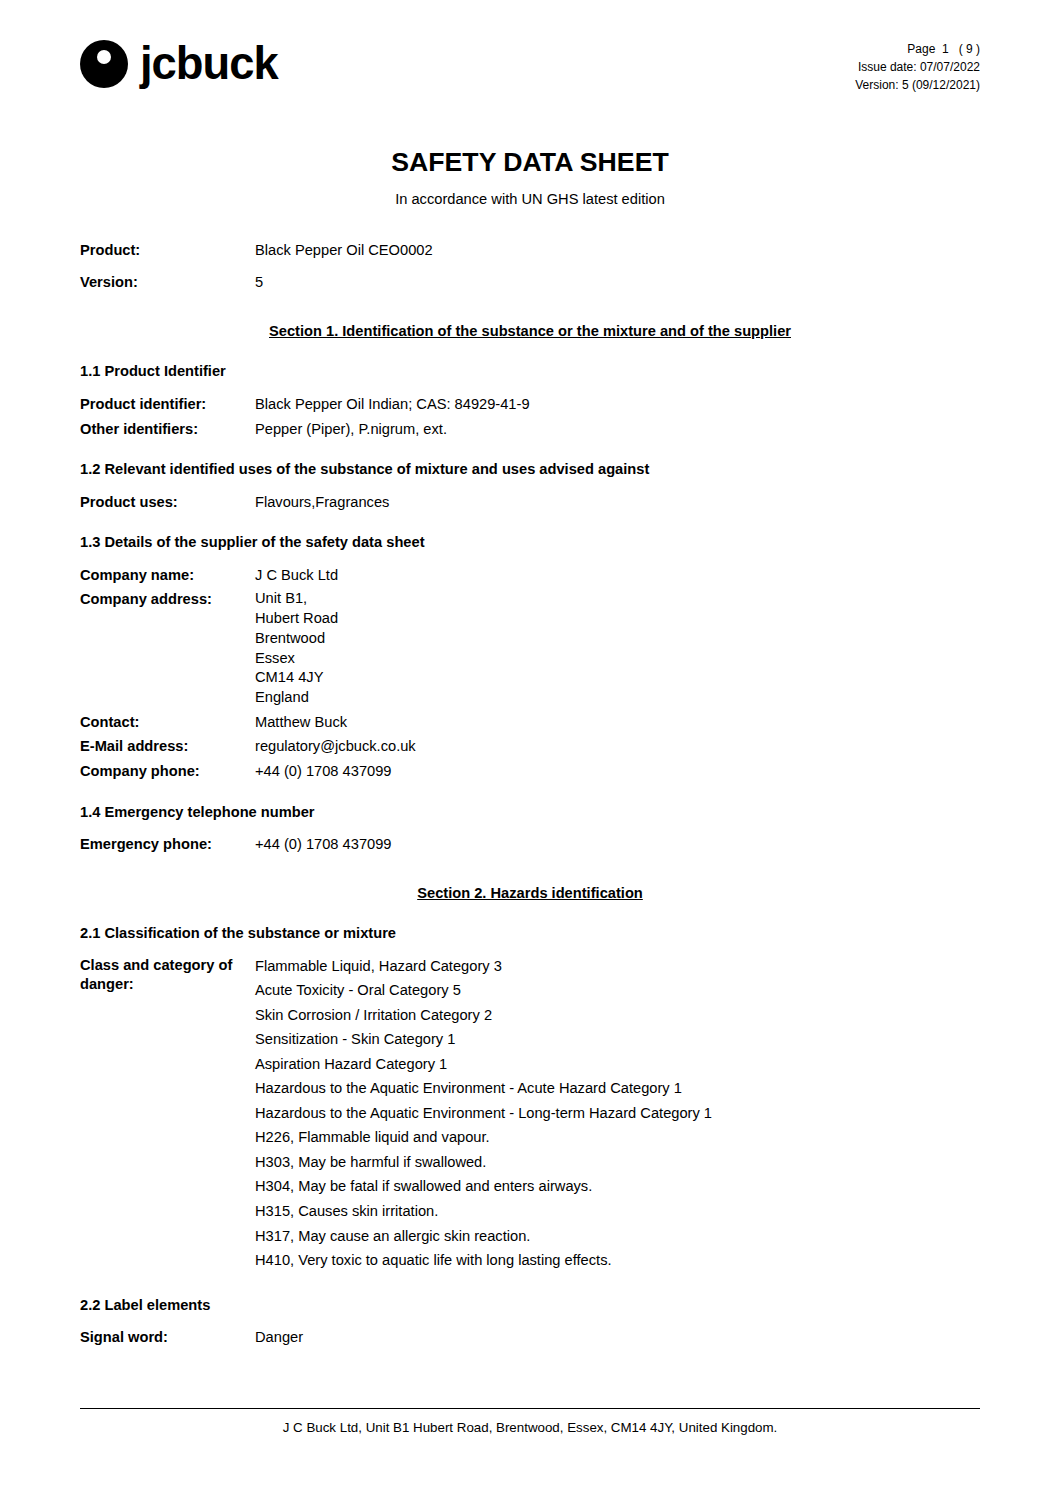jcbuck
Page 1 ( 9 )
Issue date: 07/07/2022
Version: 5 (09/12/2021)
SAFETY DATA SHEET
In accordance with UN GHS latest edition
Product:
Black Pepper Oil CEO0002
Version:
5
Section 1. Identification of the substance or the mixture and of the supplier
1.1 Product Identifier
Product identifier:
Black Pepper Oil Indian; CAS: 84929-41-9
Other identifiers:
Pepper (Piper), P.nigrum, ext.
1.2 Relevant identified uses of the substance of mixture and uses advised against
Product uses:
Flavours,Fragrances
1.3 Details of the supplier of the safety data sheet
Company name:
J C Buck Ltd
Company address:
Unit B1,
Hubert Road
Brentwood
Essex
CM14 4JY
England
Contact:
Matthew Buck
E-Mail address:
regulatory@jcbuck.co.uk
Company phone:
+44 (0) 1708 437099
1.4 Emergency telephone number
Emergency phone:
+44 (0) 1708 437099
Section 2. Hazards identification
2.1 Classification of the substance or mixture
Class and category of danger:
Flammable Liquid, Hazard Category 3
Acute Toxicity - Oral Category 5
Skin Corrosion / Irritation Category 2
Sensitization - Skin Category 1
Aspiration Hazard Category 1
Hazardous to the Aquatic Environment - Acute Hazard Category 1
Hazardous to the Aquatic Environment - Long-term Hazard Category 1
H226, Flammable liquid and vapour.
H303, May be harmful if swallowed.
H304, May be fatal if swallowed and enters airways.
H315, Causes skin irritation.
H317, May cause an allergic skin reaction.
H410, Very toxic to aquatic life with long lasting effects.
2.2 Label elements
Signal word:
Danger
J C Buck Ltd, Unit B1 Hubert Road, Brentwood, Essex, CM14 4JY, United Kingdom.